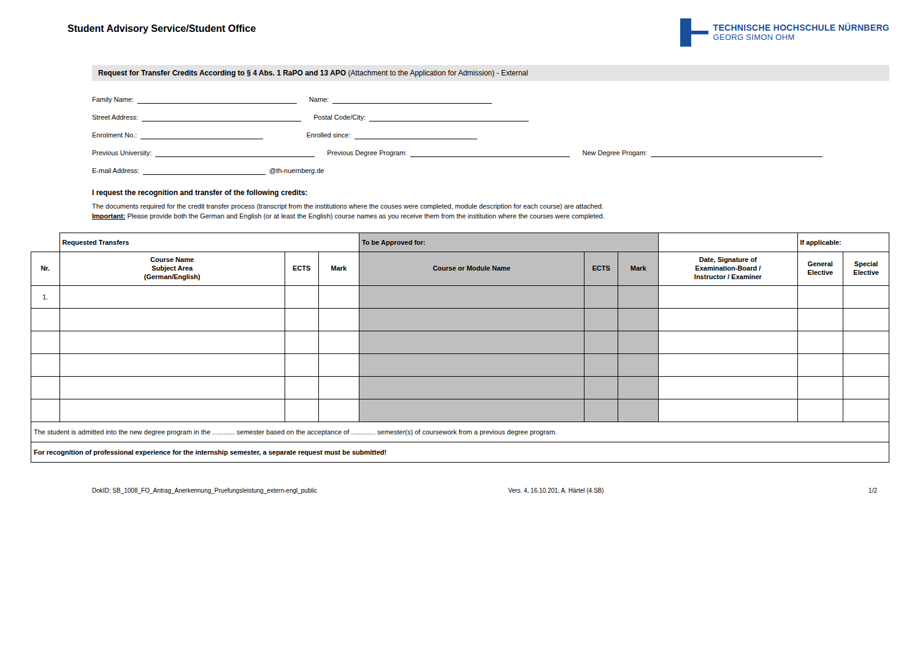Student Advisory Service/Student Office
TECHNISCHE HOCHSCHULE NÜRNBERG
GEORG SIMON OHM
Request for Transfer Credits According to § 4 Abs. 1 RaPO and 13 APO (Attachment to the Application for Admission) - External
Family Name:
Name:
Street Address:
Postal Code/City:
Enrolment No.:
Enrolled since:
Previous University:
Previous Degree Program:
New Degree Progam:
E-mail Address: @th-nuernberg.de
I request the recognition and transfer of the following credits:
The documents required for the credit transfer process (transcript from the institutions where the couses were completed, module description for each course) are attached.
Important: Please provide both the German and English (or at least the English) course names as you receive them from the institution where the courses were completed.
| | Requested Transfers | To be Approved for: | | If applicable: |
| --- | --- | --- | --- | --- |
| Nr. | Course Name Subject Area (German/English) | ECTS | Mark | Course or Module Name | ECTS | Mark | Date, Signature of Examination-Board / Instructor / Examiner | General Elective | Special Elective |
| 1. | | | | | | | | | |
| The student is admitted into the new degree program in the ............ semester based on the acceptance of ............. semester(s) of coursework from a previous degree program. |
| For recognition of professional experience for the internship semester, a separate request must be submitted! |
DokID: SB_1008_FO_Antrag_Anerkennung_Pruefungsleistung_extern-engl_public
Vers. 4, 16.10.201, A. Härtel (4.SB)
1/2